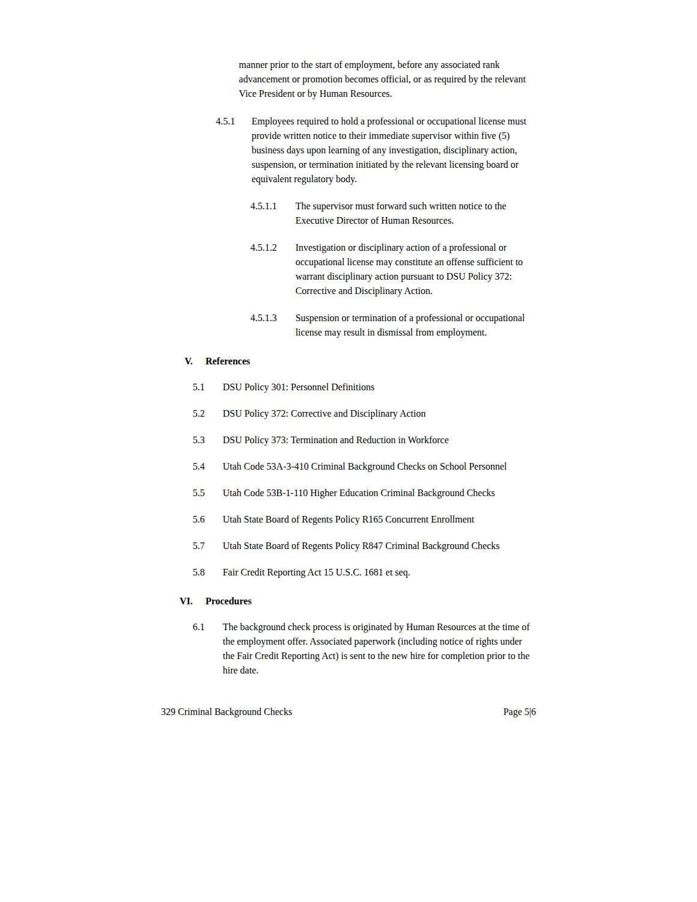manner prior to the start of employment, before any associated rank advancement or promotion becomes official, or as required by the relevant Vice President or by Human Resources.
4.5.1 Employees required to hold a professional or occupational license must provide written notice to their immediate supervisor within five (5) business days upon learning of any investigation, disciplinary action, suspension, or termination initiated by the relevant licensing board or equivalent regulatory body.
4.5.1.1 The supervisor must forward such written notice to the Executive Director of Human Resources.
4.5.1.2 Investigation or disciplinary action of a professional or occupational license may constitute an offense sufficient to warrant disciplinary action pursuant to DSU Policy 372: Corrective and Disciplinary Action.
4.5.1.3 Suspension or termination of a professional or occupational license may result in dismissal from employment.
V. References
5.1 DSU Policy 301: Personnel Definitions
5.2 DSU Policy 372: Corrective and Disciplinary Action
5.3 DSU Policy 373: Termination and Reduction in Workforce
5.4 Utah Code 53A-3-410 Criminal Background Checks on School Personnel
5.5 Utah Code 53B-1-110 Higher Education Criminal Background Checks
5.6 Utah State Board of Regents Policy R165 Concurrent Enrollment
5.7 Utah State Board of Regents Policy R847 Criminal Background Checks
5.8 Fair Credit Reporting Act 15 U.S.C. 1681 et seq.
VI. Procedures
6.1 The background check process is originated by Human Resources at the time of the employment offer. Associated paperwork (including notice of rights under the Fair Credit Reporting Act) is sent to the new hire for completion prior to the hire date.
329 Criminal Background Checks Page 5|6